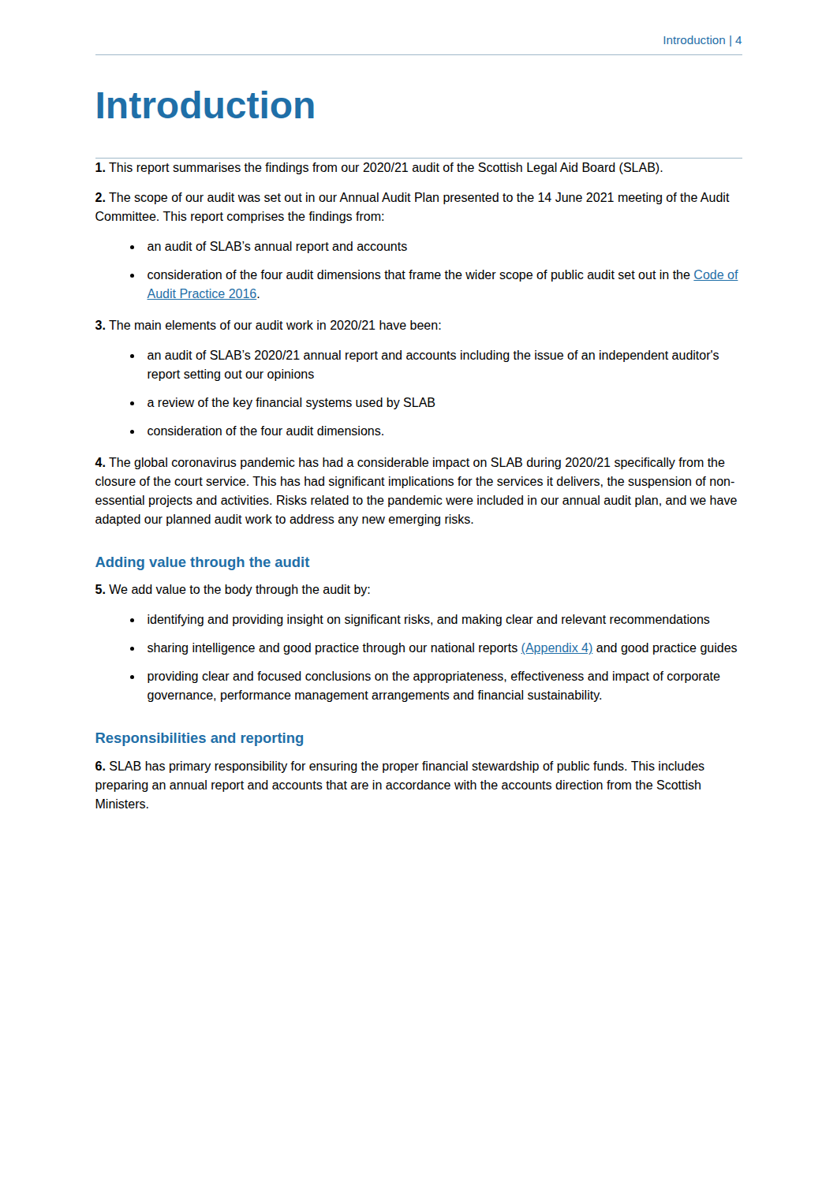Introduction | 4
Introduction
1. This report summarises the findings from our 2020/21 audit of the Scottish Legal Aid Board (SLAB).
2. The scope of our audit was set out in our Annual Audit Plan presented to the 14 June 2021 meeting of the Audit Committee. This report comprises the findings from:
an audit of SLAB’s annual report and accounts
consideration of the four audit dimensions that frame the wider scope of public audit set out in the Code of Audit Practice 2016.
3. The main elements of our audit work in 2020/21 have been:
an audit of SLAB’s 2020/21 annual report and accounts including the issue of an independent auditor's report setting out our opinions
a review of the key financial systems used by SLAB
consideration of the four audit dimensions.
4. The global coronavirus pandemic has had a considerable impact on SLAB during 2020/21 specifically from the closure of the court service. This has had significant implications for the services it delivers, the suspension of non-essential projects and activities. Risks related to the pandemic were included in our annual audit plan, and we have adapted our planned audit work to address any new emerging risks.
Adding value through the audit
5. We add value to the body through the audit by:
identifying and providing insight on significant risks, and making clear and relevant recommendations
sharing intelligence and good practice through our national reports (Appendix 4) and good practice guides
providing clear and focused conclusions on the appropriateness, effectiveness and impact of corporate governance, performance management arrangements and financial sustainability.
Responsibilities and reporting
6. SLAB has primary responsibility for ensuring the proper financial stewardship of public funds. This includes preparing an annual report and accounts that are in accordance with the accounts direction from the Scottish Ministers.